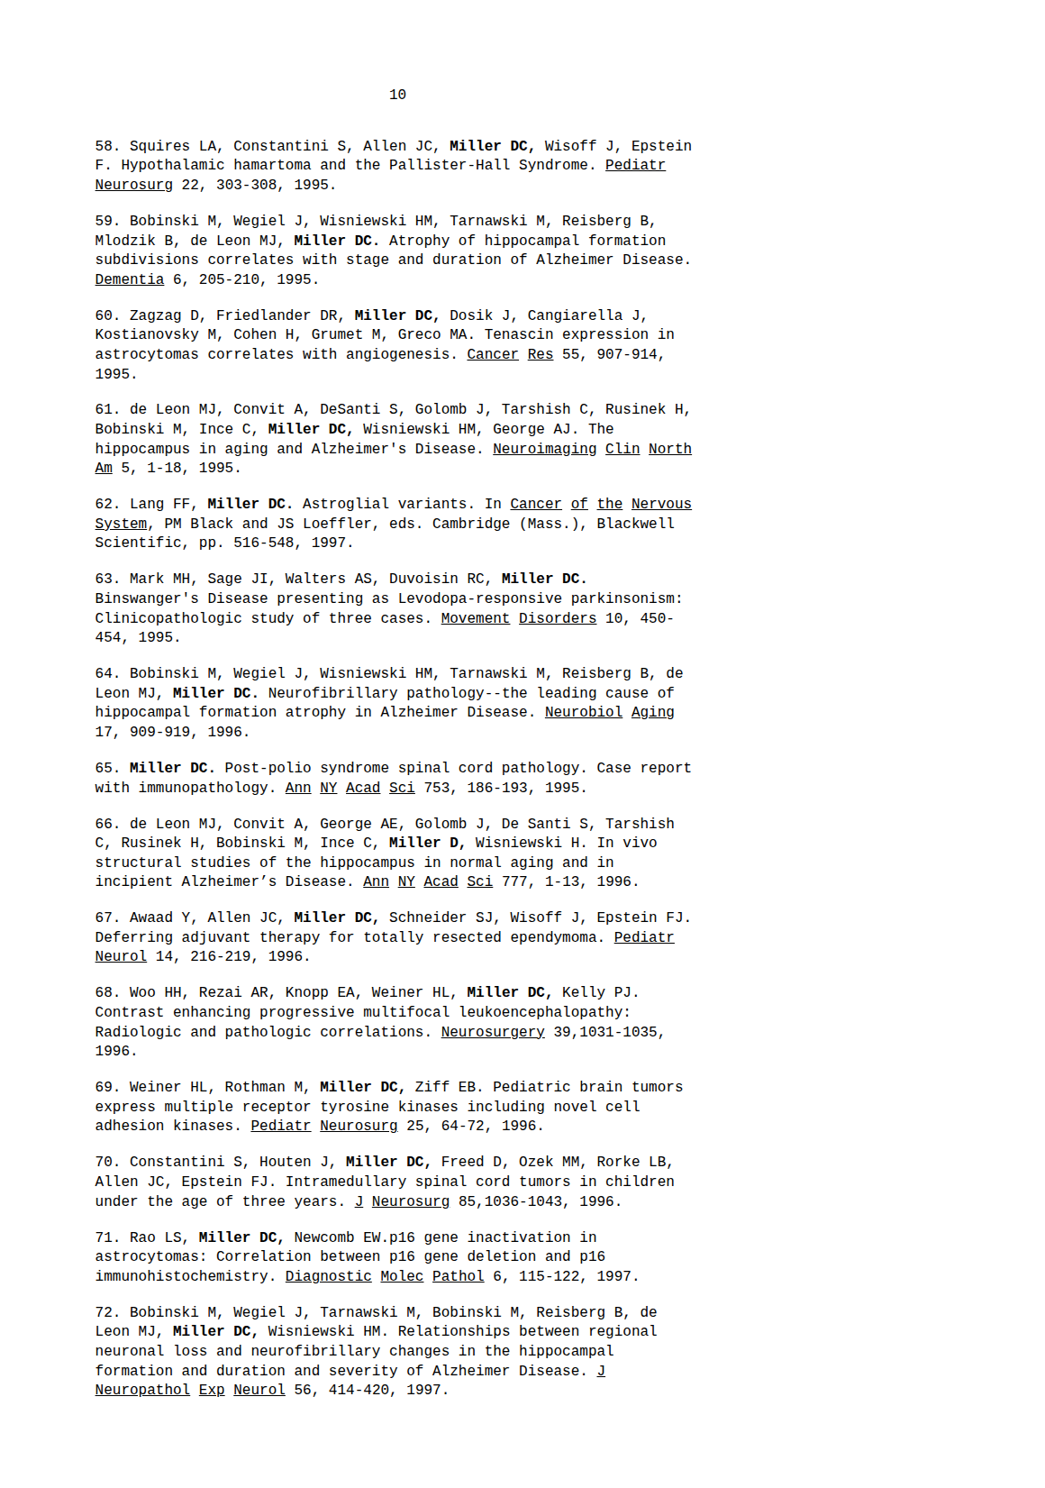10
58. Squires LA, Constantini S, Allen JC, Miller DC, Wisoff J, Epstein F. Hypothalamic hamartoma and the Pallister-Hall Syndrome. Pediatr Neurosurg 22, 303-308, 1995.
59. Bobinski M, Wegiel J, Wisniewski HM, Tarnawski M, Reisberg B, Mlodzik B, de Leon MJ, Miller DC. Atrophy of hippocampal formation subdivisions correlates with stage and duration of Alzheimer Disease. Dementia 6, 205-210, 1995.
60. Zagzag D, Friedlander DR, Miller DC, Dosik J, Cangiarella J, Kostianovsky M, Cohen H, Grumet M, Greco MA. Tenascin expression in astrocytomas correlates with angiogenesis. Cancer Res 55, 907-914, 1995.
61. de Leon MJ, Convit A, DeSanti S, Golomb J, Tarshish C, Rusinek H, Bobinski M, Ince C, Miller DC, Wisniewski HM, George AJ. The hippocampus in aging and Alzheimer's Disease. Neuroimaging Clin North Am 5, 1-18, 1995.
62. Lang FF, Miller DC. Astroglial variants. In Cancer of the Nervous System, PM Black and JS Loeffler, eds. Cambridge (Mass.), Blackwell Scientific, pp. 516-548, 1997.
63. Mark MH, Sage JI, Walters AS, Duvoisin RC, Miller DC. Binswanger's Disease presenting as Levodopa-responsive parkinsonism: Clinicopathologic study of three cases. Movement Disorders 10, 450-454, 1995.
64. Bobinski M, Wegiel J, Wisniewski HM, Tarnawski M, Reisberg B, de Leon MJ, Miller DC. Neurofibrillary pathology--the leading cause of hippocampal formation atrophy in Alzheimer Disease. Neurobiol Aging 17, 909-919, 1996.
65. Miller DC. Post-polio syndrome spinal cord pathology. Case report with immunopathology. Ann NY Acad Sci 753, 186-193, 1995.
66. de Leon MJ, Convit A, George AE, Golomb J, De Santi S, Tarshish C, Rusinek H, Bobinski M, Ince C, Miller D, Wisniewski H. In vivo structural studies of the hippocampus in normal aging and in incipient Alzheimer’s Disease. Ann NY Acad Sci 777, 1-13, 1996.
67. Awaad Y, Allen JC, Miller DC, Schneider SJ, Wisoff J, Epstein FJ. Deferring adjuvant therapy for totally resected ependymoma. Pediatr Neurol 14, 216-219, 1996.
68. Woo HH, Rezai AR, Knopp EA, Weiner HL, Miller DC, Kelly PJ. Contrast enhancing progressive multifocal leukoencephalopathy: Radiologic and pathologic correlations. Neurosurgery 39,1031-1035, 1996.
69. Weiner HL, Rothman M, Miller DC, Ziff EB. Pediatric brain tumors express multiple receptor tyrosine kinases including novel cell adhesion kinases. Pediatr Neurosurg 25, 64-72, 1996.
70. Constantini S, Houten J, Miller DC, Freed D, Ozek MM, Rorke LB, Allen JC, Epstein FJ. Intramedullary spinal cord tumors in children under the age of three years. J Neurosurg 85,1036-1043, 1996.
71. Rao LS, Miller DC, Newcomb EW.p16 gene inactivation in astrocytomas: Correlation between p16 gene deletion and p16 immunohistochemistry. Diagnostic Molec Pathol 6, 115-122, 1997.
72. Bobinski M, Wegiel J, Tarnawski M, Bobinski M, Reisberg B, de Leon MJ, Miller DC, Wisniewski HM. Relationships between regional neuronal loss and neurofibrillary changes in the hippocampal formation and duration and severity of Alzheimer Disease. J Neuropathol Exp Neurol 56, 414-420, 1997.